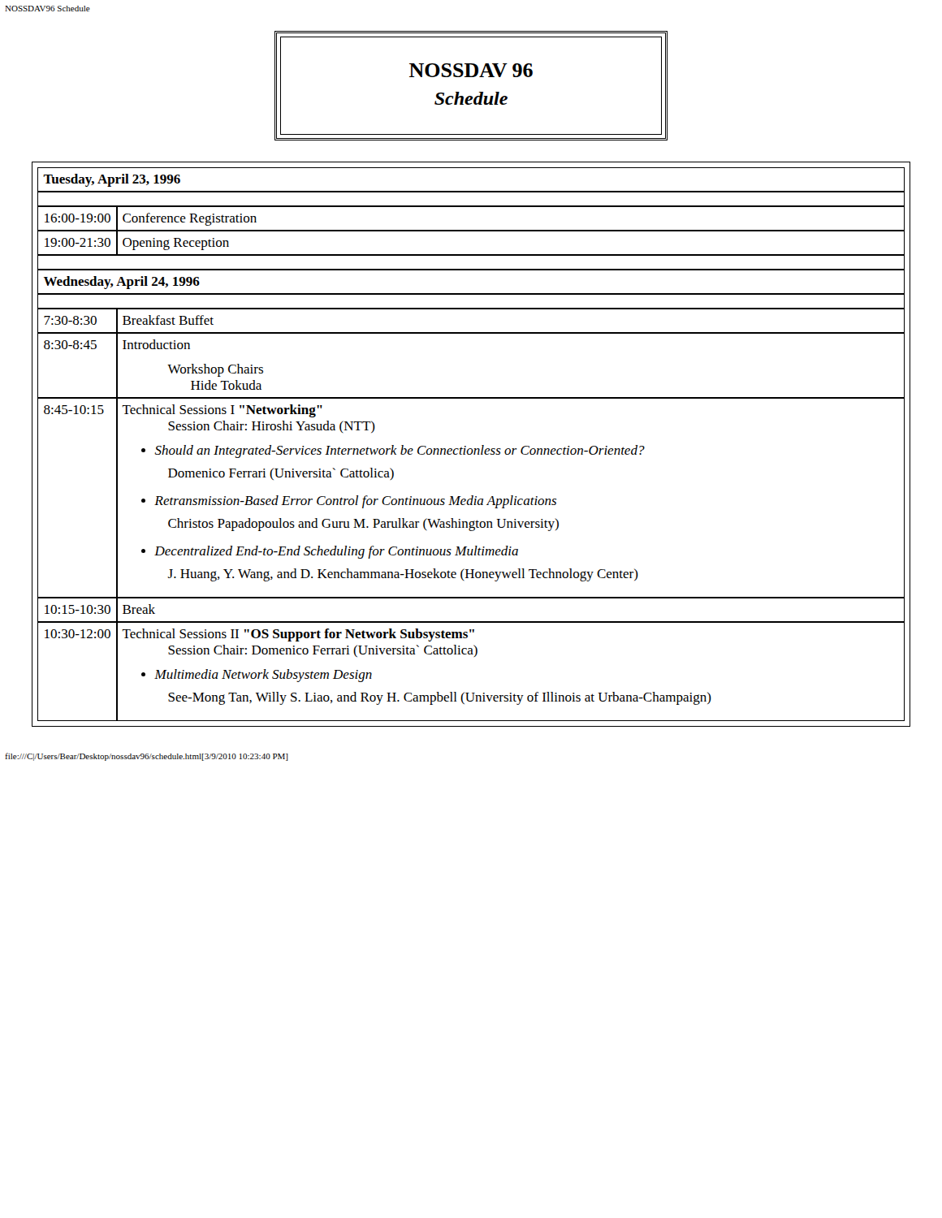NOSSDAV96 Schedule
NOSSDAV 96
Schedule
| Tuesday, April 23, 1996 |
| 16:00-19:00 | Conference Registration |
| 19:00-21:30 | Opening Reception |
| Wednesday, April 24, 1996 |
| 7:30-8:30 | Breakfast Buffet |
| 8:30-8:45 | Introduction Workshop Chairs Hide Tokuda |
| 8:45-10:15 | Technical Sessions I "Networking" Session Chair: Hiroshi Yasuda (NTT) Should an Integrated-Services Internetwork be Connectionless or Connection-Oriented? Domenico Ferrari (Universita` Cattolica) Retransmission-Based Error Control for Continuous Media Applications Christos Papadopoulos and Guru M. Parulkar (Washington University) Decentralized End-to-End Scheduling for Continuous Multimedia J. Huang, Y. Wang, and D. Kenchammana-Hosekote (Honeywell Technology Center) |
| 10:15-10:30 | Break |
| 10:30-12:00 | Technical Sessions II "OS Support for Network Subsystems" Session Chair: Domenico Ferrari (Universita` Cattolica) Multimedia Network Subsystem Design See-Mong Tan, Willy S. Liao, and Roy H. Campbell (University of Illinois at Urbana-Champaign) |
file:///C|/Users/Bear/Desktop/nossdav96/schedule.html[3/9/2010 10:23:40 PM]